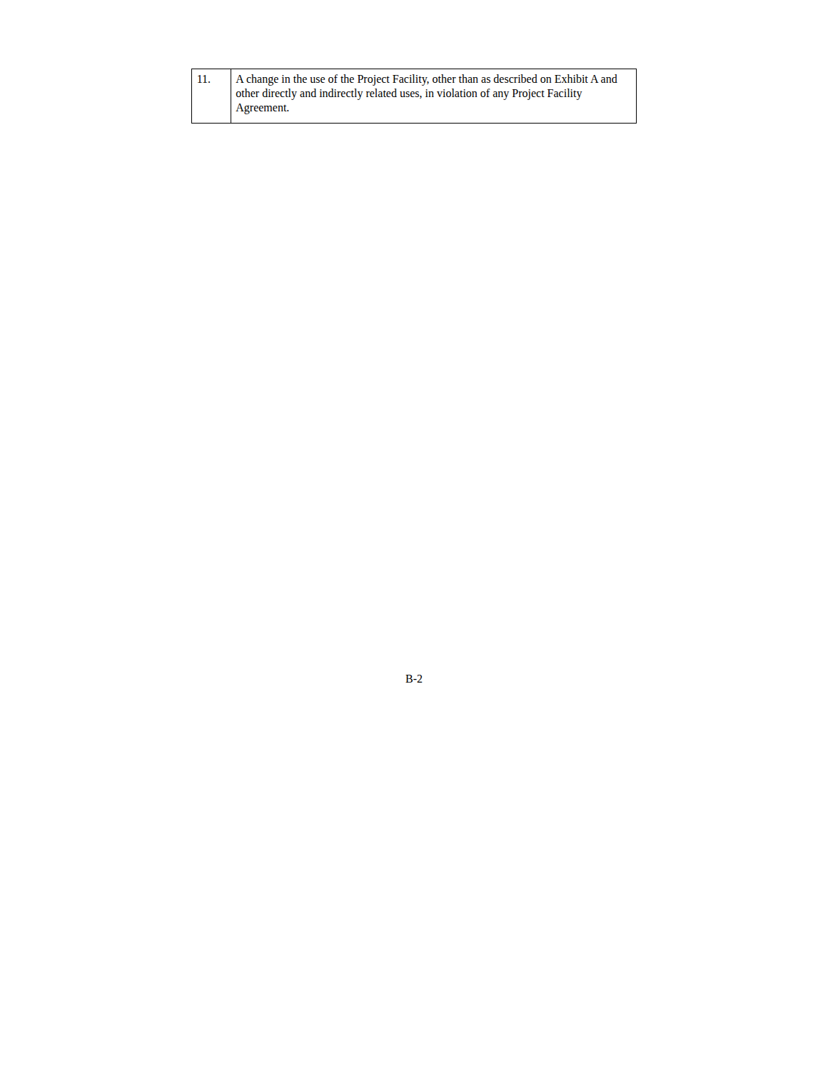| 11. | A change in the use of the Project Facility, other than as described on Exhibit A and other directly and indirectly related uses, in violation of any Project Facility Agreement. |
B-2